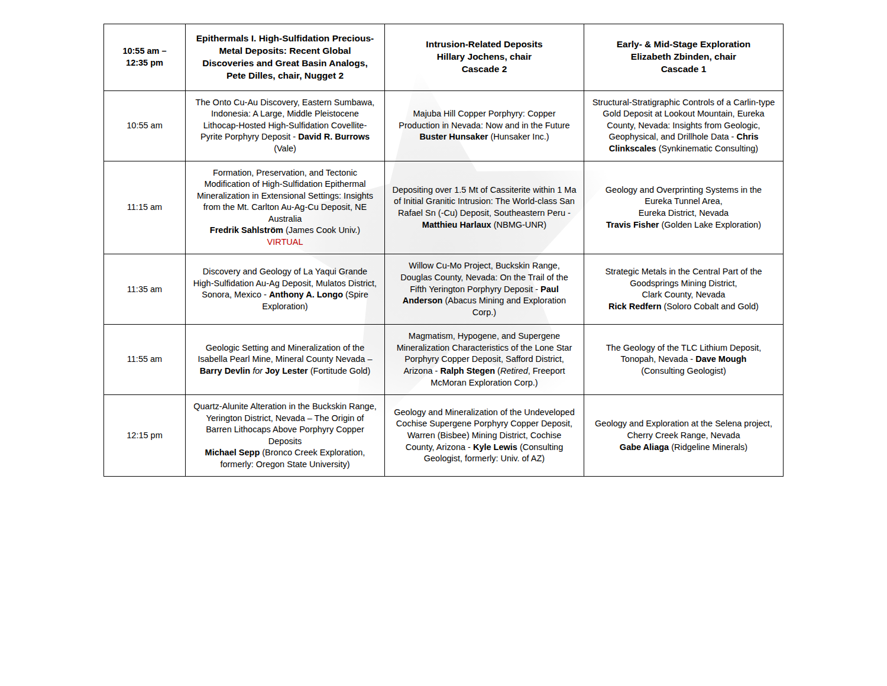| 10:55 am – 12:35 pm | Epithermals I. High-Sulfidation Precious-Metal Deposits: Recent Global Discoveries and Great Basin Analogs, Pete Dilles, chair, Nugget 2 | Intrusion-Related Deposits Hillary Jochens, chair Cascade 2 | Early- & Mid-Stage Exploration Elizabeth Zbinden, chair Cascade 1 |
| --- | --- | --- | --- |
| 10:55 am | The Onto Cu-Au Discovery, Eastern Sumbawa, Indonesia: A Large, Middle Pleistocene Lithocap-Hosted High-Sulfidation Covellite-Pyrite Porphyry Deposit - David R. Burrows (Vale) | Majuba Hill Copper Porphyry: Copper Production in Nevada: Now and in the Future Buster Hunsaker (Hunsaker Inc.) | Structural-Stratigraphic Controls of a Carlin-type Gold Deposit at Lookout Mountain, Eureka County, Nevada: Insights from Geologic, Geophysical, and Drillhole Data - Chris Clinkscales (Synkinematic Consulting) |
| 11:15 am | Formation, Preservation, and Tectonic Modification of High-Sulfidation Epithermal Mineralization in Extensional Settings: Insights from the Mt. Carlton Au-Ag-Cu Deposit, NE Australia Fredrik Sahlström (James Cook Univ.) VIRTUAL | Depositing over 1.5 Mt of Cassiterite within 1 Ma of Initial Granitic Intrusion: The World-class San Rafael Sn (-Cu) Deposit, Southeastern Peru - Matthieu Harlaux (NBMG-UNR) | Geology and Overprinting Systems in the Eureka Tunnel Area, Eureka District, Nevada Travis Fisher (Golden Lake Exploration) |
| 11:35 am | Discovery and Geology of La Yaqui Grande High-Sulfidation Au-Ag Deposit, Mulatos District, Sonora, Mexico - Anthony A. Longo (Spire Exploration) | Willow Cu-Mo Project, Buckskin Range, Douglas County, Nevada: On the Trail of the Fifth Yerington Porphyry Deposit - Paul Anderson (Abacus Mining and Exploration Corp.) | Strategic Metals in the Central Part of the Goodsprings Mining District, Clark County, Nevada Rick Redfern (Soloro Cobalt and Gold) |
| 11:55 am | Geologic Setting and Mineralization of the Isabella Pearl Mine, Mineral County Nevada – Barry Devlin for Joy Lester (Fortitude Gold) | Magmatism, Hypogene, and Supergene Mineralization Characteristics of the Lone Star Porphyry Copper Deposit, Safford District, Arizona - Ralph Stegen ( Retired , Freeport McMoran Exploration Corp.) | The Geology of the TLC Lithium Deposit, Tonopah, Nevada - Dave Mough (Consulting Geologist) |
| 12:15 pm | Quartz-Alunite Alteration in the Buckskin Range, Yerington District, Nevada – The Origin of Barren Lithocaps Above Porphyry Copper Deposits Michael Sepp (Bronco Creek Exploration, formerly: Oregon State University) | Geology and Mineralization of the Undeveloped Cochise Supergene Porphyry Copper Deposit, Warren (Bisbee) Mining District, Cochise County, Arizona - Kyle Lewis (Consulting Geologist, formerly: Univ. of AZ) | Geology and Exploration at the Selena project, Cherry Creek Range, Nevada Gabe Aliaga (Ridgeline Minerals) |